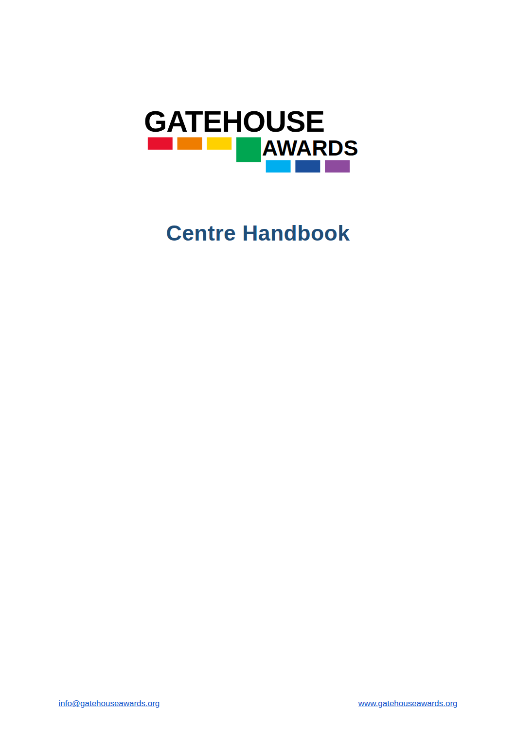GATEHOUSE AWARDS
Centre Handbook
info@gatehouseawards.org www.gatehouseawards.org